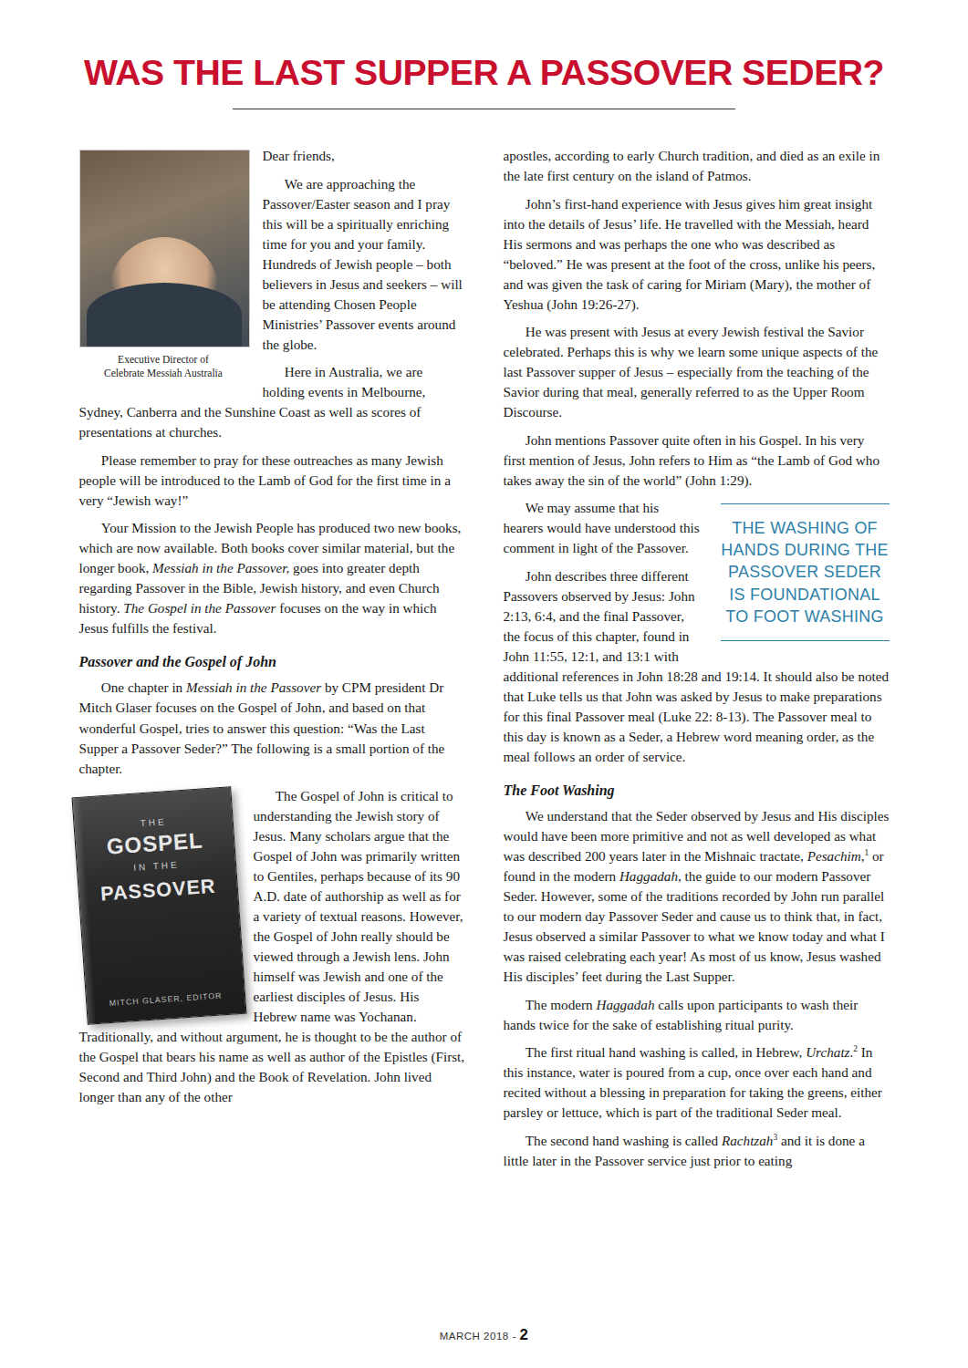WAS THE LAST SUPPER A PASSOVER SEDER?
Executive Director of
Celebrate Messiah Australia
Dear friends,
We are approaching the Passover/Easter season and I pray this will be a spiritually enriching time for you and your family. Hundreds of Jewish people – both believers in Jesus and seekers – will be attending Chosen People Ministries’ Passover events around the globe.
Here in Australia, we are holding events in Melbourne, Sydney, Canberra and the Sunshine Coast as well as scores of presentations at churches.
Please remember to pray for these outreaches as many Jewish people will be introduced to the Lamb of God for the first time in a very “Jewish way!”
Your Mission to the Jewish People has produced two new books, which are now available. Both books cover similar material, but the longer book, Messiah in the Passover, goes into greater depth regarding Passover in the Bible, Jewish history, and even Church history. The Gospel in the Passover focuses on the way in which Jesus fulfills the festival.
Passover and the Gospel of John
One chapter in Messiah in the Passover by CPM president Dr Mitch Glaser focuses on the Gospel of John, and based on that wonderful Gospel, tries to answer this question: “Was the Last Supper a Passover Seder?” The following is a small portion of the chapter.
THE
GOSPEL
IN THE
PASSOVER
MITCH GLASER, EDITOR
The Gospel of John is critical to understanding the Jewish story of Jesus. Many scholars argue that the Gospel of John was primarily written to Gentiles, perhaps because of its 90 A.D. date of authorship as well as for a variety of textual reasons. However, the Gospel of John really should be viewed through a Jewish lens. John himself was Jewish and one of the earliest disciples of Jesus. His Hebrew name was Yochanan. Traditionally, and without argument, he is thought to be the author of the Gospel that bears his name as well as author of the Epistles (First, Second and Third John) and the Book of Revelation. John lived longer than any of the other
apostles, according to early Church tradition, and died as an exile in the late first century on the island of Patmos.
John’s first-hand experience with Jesus gives him great insight into the details of Jesus’ life. He travelled with the Messiah, heard His sermons and was perhaps the one who was described as “beloved.” He was present at the foot of the cross, unlike his peers, and was given the task of caring for Miriam (Mary), the mother of Yeshua (John 19:26-27).
He was present with Jesus at every Jewish festival the Savior celebrated. Perhaps this is why we learn some unique aspects of the last Passover supper of Jesus – especially from the teaching of the Savior during that meal, generally referred to as the Upper Room Discourse.
John mentions Passover quite often in his Gospel. In his very first mention of Jesus, John refers to Him as “the Lamb of God who takes away the sin of the world” (John 1:29).
The washing of hands during the Passover Seder is foundational to foot washing
We may assume that his hearers would have understood this comment in light of the Passover.
John describes three different Passovers observed by Jesus: John 2:13, 6:4, and the final Passover, the focus of this chapter, found in John 11:55, 12:1, and 13:1 with additional references in John 18:28 and 19:14. It should also be noted that Luke tells us that John was asked by Jesus to make preparations for this final Passover meal (Luke 22: 8-13). The Passover meal to this day is known as a Seder, a Hebrew word meaning order, as the meal follows an order of service.
The Foot Washing
We understand that the Seder observed by Jesus and His disciples would have been more primitive and not as well developed as what was described 200 years later in the Mishnaic tractate, Pesachim,1 or found in the modern Haggadah, the guide to our modern Passover Seder. However, some of the traditions recorded by John run parallel to our modern day Passover Seder and cause us to think that, in fact, Jesus observed a similar Passover to what we know today and what I was raised celebrating each year! As most of us know, Jesus washed His disciples’ feet during the Last Supper.
The modern Haggadah calls upon participants to wash their hands twice for the sake of establishing ritual purity.
The first ritual hand washing is called, in Hebrew, Urchatz.2 In this instance, water is poured from a cup, once over each hand and recited without a blessing in preparation for taking the greens, either parsley or lettuce, which is part of the traditional Seder meal.
The second hand washing is called Rachtzah3 and it is done a little later in the Passover service just prior to eating
MARCH 2018 - 2